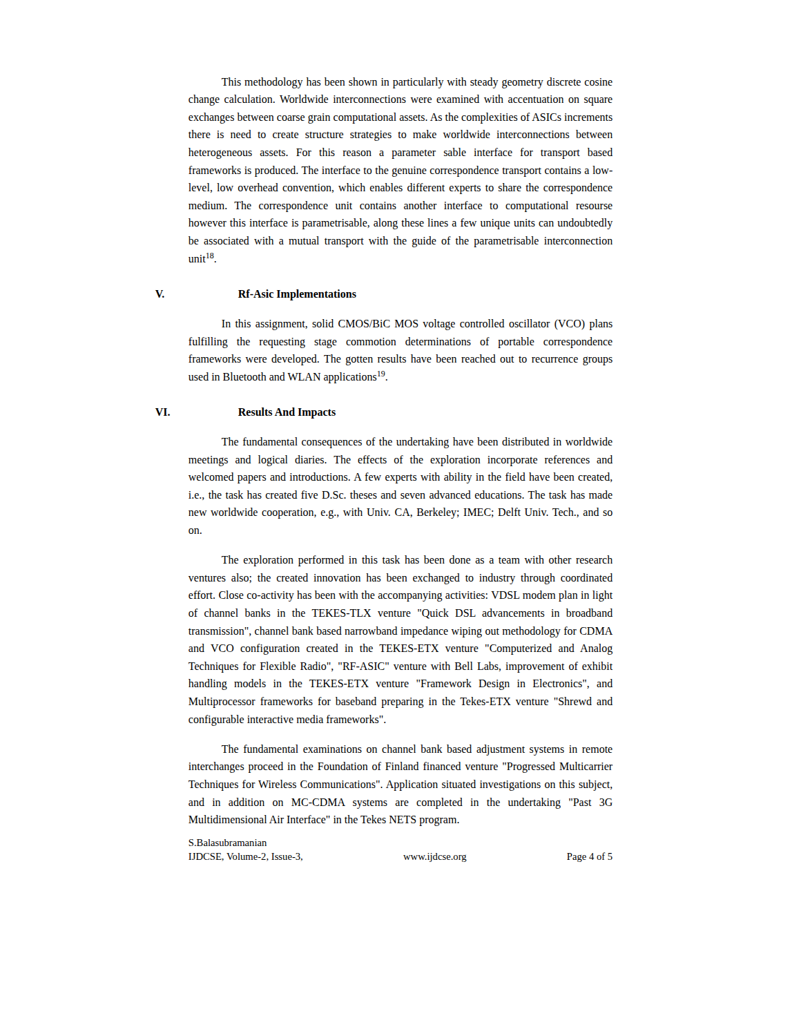This methodology has been shown in particularly with steady geometry discrete cosine change calculation. Worldwide interconnections were examined with accentuation on square exchanges between coarse grain computational assets. As the complexities of ASICs increments there is need to create structure strategies to make worldwide interconnections between heterogeneous assets. For this reason a parameter sable interface for transport based frameworks is produced. The interface to the genuine correspondence transport contains a low-level, low overhead convention, which enables different experts to share the correspondence medium. The correspondence unit contains another interface to computational resourse however this interface is parametrisable, along these lines a few unique units can undoubtedly be associated with a mutual transport with the guide of the parametrisable interconnection unit18.
V. Rf-Asic Implementations
In this assignment, solid CMOS/BiC MOS voltage controlled oscillator (VCO) plans fulfilling the requesting stage commotion determinations of portable correspondence frameworks were developed. The gotten results have been reached out to recurrence groups used in Bluetooth and WLAN applications19.
VI. Results And Impacts
The fundamental consequences of the undertaking have been distributed in worldwide meetings and logical diaries. The effects of the exploration incorporate references and welcomed papers and introductions. A few experts with ability in the field have been created, i.e., the task has created five D.Sc. theses and seven advanced educations. The task has made new worldwide cooperation, e.g., with Univ. CA, Berkeley; IMEC; Delft Univ. Tech., and so on.
The exploration performed in this task has been done as a team with other research ventures also; the created innovation has been exchanged to industry through coordinated effort. Close co-activity has been with the accompanying activities: VDSL modem plan in light of channel banks in the TEKES-TLX venture "Quick DSL advancements in broadband transmission", channel bank based narrowband impedance wiping out methodology for CDMA and VCO configuration created in the TEKES-ETX venture "Computerized and Analog Techniques for Flexible Radio", "RF-ASIC" venture with Bell Labs, improvement of exhibit handling models in the TEKES-ETX venture "Framework Design in Electronics", and Multiprocessor frameworks for baseband preparing in the Tekes-ETX venture "Shrewd and configurable interactive media frameworks".
The fundamental examinations on channel bank based adjustment systems in remote interchanges proceed in the Foundation of Finland financed venture "Progressed Multicarrier Techniques for Wireless Communications". Application situated investigations on this subject, and in addition on MC-CDMA systems are completed in the undertaking "Past 3G Multidimensional Air Interface" in the Tekes NETS program.
S.Balasubramanian
IJDCSE, Volume-2, Issue-3, www.ijdcse.org Page 4 of 5